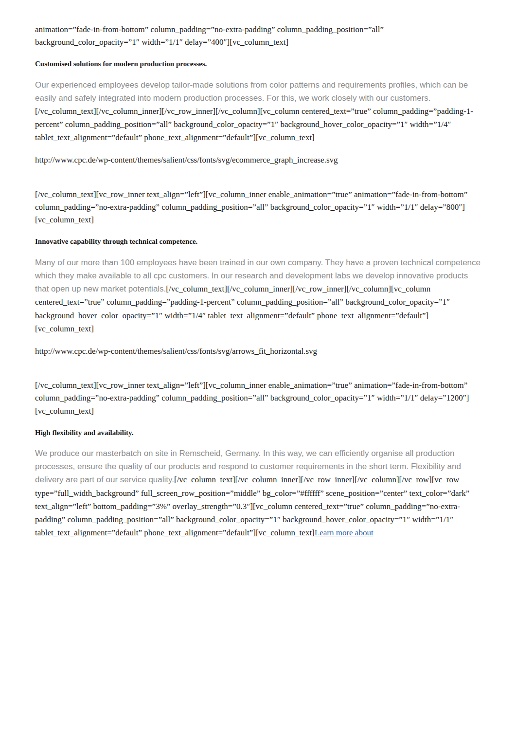animation=”fade-in-from-bottom” column_padding=”no-extra-padding” column_padding_position=”all” background_color_opacity=”1″ width=”1/1″ delay=”400″][vc_column_text]
Customised solutions for modern production processes.
Our experienced employees develop tailor-made solutions from color patterns and requirements profiles, which can be easily and safely integrated into modern production processes. For this, we work closely with our customers.[/vc_column_text][/vc_column_inner][/vc_row_inner][/vc_column][vc_column centered_text=”true” column_padding=”padding-1-percent” column_padding_position=”all” background_color_opacity=”1″ background_hover_color_opacity=”1″ width=”1/4″ tablet_text_alignment=”default” phone_text_alignment=”default”][vc_column_text]
http://www.cpc.de/wp-content/themes/salient/css/fonts/svg/ecommerce_graph_increase.svg
[/vc_column_text][vc_row_inner text_align=”left”][vc_column_inner enable_animation=”true” animation=”fade-in-from-bottom” column_padding=”no-extra-padding” column_padding_position=”all” background_color_opacity=”1″ width=”1/1″ delay=”800″][vc_column_text]
Innovative capability through technical competence.
Many of our more than 100 employees have been trained in our own company. They have a proven technical competence which they make available to all cpc customers. In our research and development labs we develop innovative products that open up new market potentials.[/vc_column_text][/vc_column_inner][/vc_row_inner][/vc_column][vc_column centered_text=”true” column_padding=”padding-1-percent” column_padding_position=”all” background_color_opacity=”1″ background_hover_color_opacity=”1″ width=”1/4″ tablet_text_alignment=”default” phone_text_alignment=”default”][vc_column_text]
http://www.cpc.de/wp-content/themes/salient/css/fonts/svg/arrows_fit_horizontal.svg
[/vc_column_text][vc_row_inner text_align=”left”][vc_column_inner enable_animation=”true” animation=”fade-in-from-bottom” column_padding=”no-extra-padding” column_padding_position=”all” background_color_opacity=”1″ width=”1/1″ delay=”1200″][vc_column_text]
High flexibility and availability.
We produce our masterbatch on site in Remscheid, Germany. In this way, we can efficiently organise all production processes, ensure the quality of our products and respond to customer requirements in the short term. Flexibility and delivery are part of our service quality.[/vc_column_text][/vc_column_inner][/vc_row_inner][/vc_column][/vc_row][vc_row type=”full_width_background” full_screen_row_position=”middle” bg_color=”#ffffff” scene_position=”center” text_color=”dark” text_align=”left” bottom_padding=”3%” overlay_strength=”0.3″][vc_column centered_text=”true” column_padding=”no-extra-padding” column_padding_position=”all” background_color_opacity=”1″ background_hover_color_opacity=”1″ width=”1/1″ tablet_text_alignment=”default” phone_text_alignment=”default”][vc_column_text]Learn more about